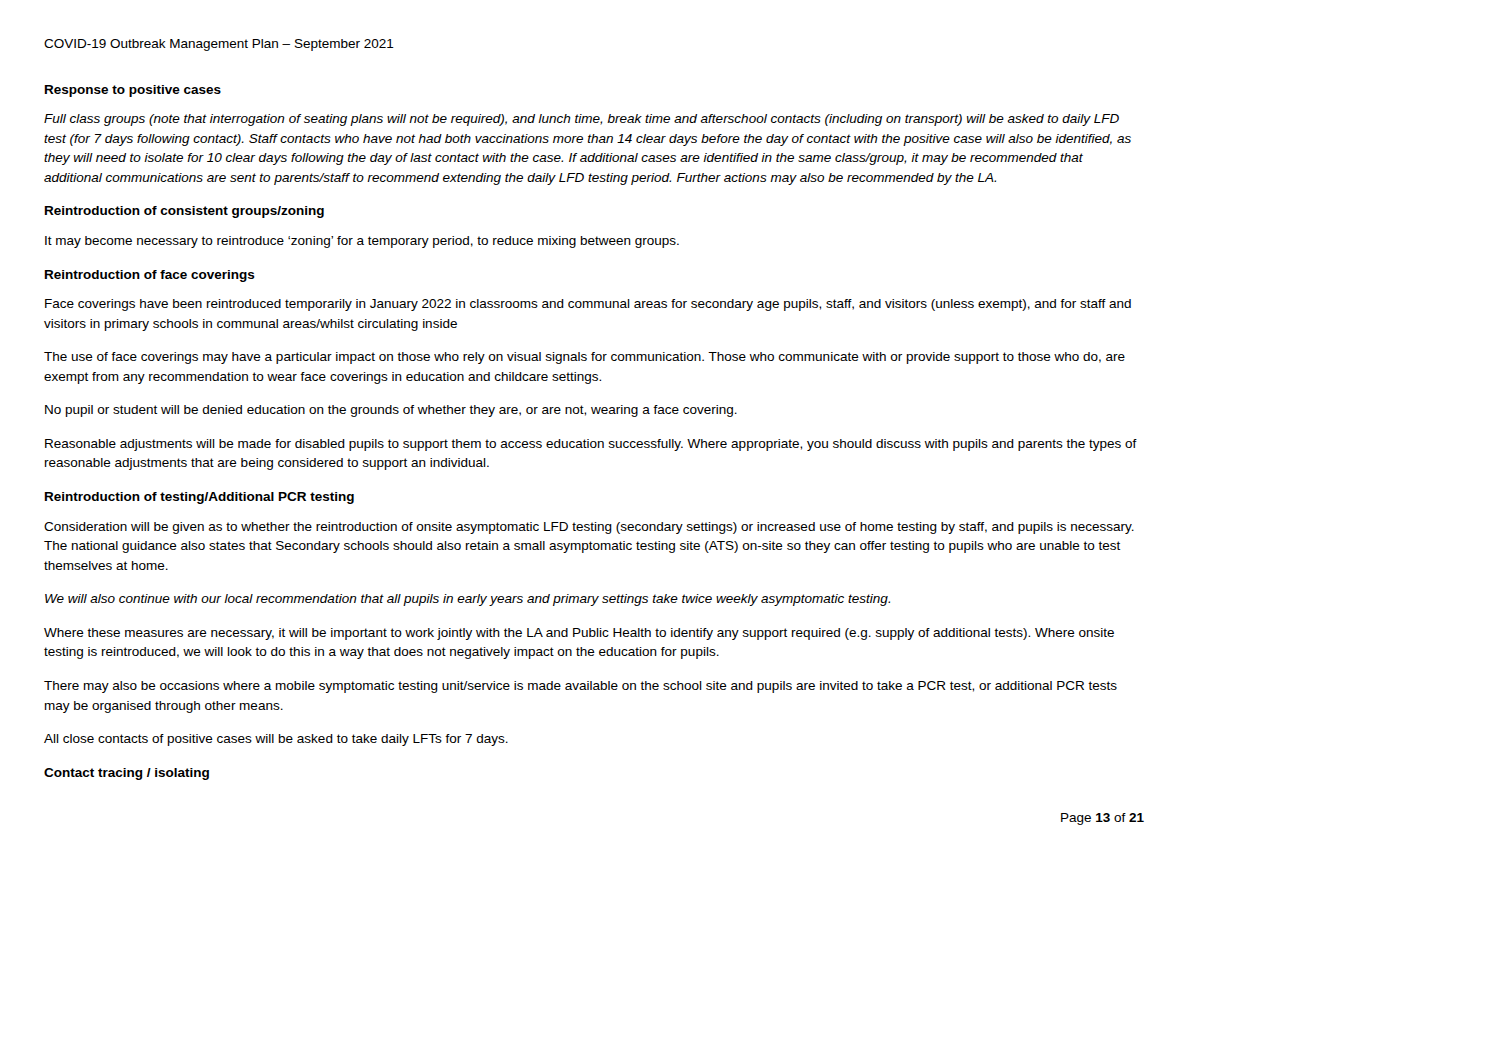COVID-19 Outbreak Management Plan – September 2021
Response to positive cases
Full class groups (note that interrogation of seating plans will not be required), and lunch time, break time and afterschool contacts (including on transport) will be asked to daily LFD test (for 7 days following contact). Staff contacts who have not had both vaccinations more than 14 clear days before the day of contact with the positive case will also be identified, as they will need to isolate for 10 clear days following the day of last contact with the case. If additional cases are identified in the same class/group, it may be recommended that additional communications are sent to parents/staff to recommend extending the daily LFD testing period. Further actions may also be recommended by the LA.
Reintroduction of consistent groups/zoning
It may become necessary to reintroduce ‘zoning’ for a temporary period, to reduce mixing between groups.
Reintroduction of face coverings
Face coverings have been reintroduced temporarily in January 2022 in classrooms and communal areas for secondary age pupils, staff, and visitors (unless exempt), and for staff and visitors in primary schools in communal areas/whilst circulating inside
The use of face coverings may have a particular impact on those who rely on visual signals for communication. Those who communicate with or provide support to those who do, are exempt from any recommendation to wear face coverings in education and childcare settings.
No pupil or student will be denied education on the grounds of whether they are, or are not, wearing a face covering.
Reasonable adjustments will be made for disabled pupils to support them to access education successfully. Where appropriate, you should discuss with pupils and parents the types of reasonable adjustments that are being considered to support an individual.
Reintroduction of testing/Additional PCR testing
Consideration will be given as to whether the reintroduction of onsite asymptomatic LFD testing (secondary settings) or increased use of home testing by staff, and pupils is necessary. The national guidance also states that Secondary schools should also retain a small asymptomatic testing site (ATS) on-site so they can offer testing to pupils who are unable to test themselves at home.
We will also continue with our local recommendation that all pupils in early years and primary settings take twice weekly asymptomatic testing.
Where these measures are necessary, it will be important to work jointly with the LA and Public Health to identify any support required (e.g. supply of additional tests). Where onsite testing is reintroduced, we will look to do this in a way that does not negatively impact on the education for pupils.
There may also be occasions where a mobile symptomatic testing unit/service is made available on the school site and pupils are invited to take a PCR test, or additional PCR tests may be organised through other means.
All close contacts of positive cases will be asked to take daily LFTs for 7 days.
Contact tracing / isolating
Page 13 of 21